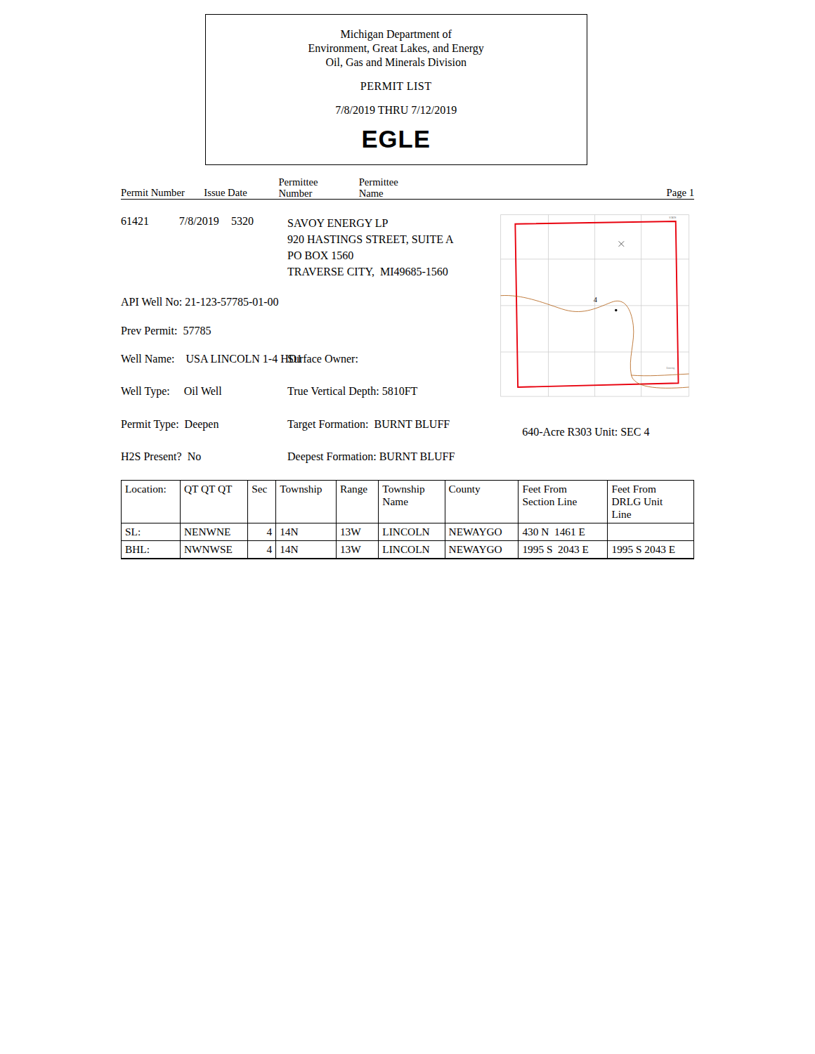Michigan Department of
Environment, Great Lakes, and Energy
Oil, Gas and Minerals Division
PERMIT LIST
7/8/2019 THRU 7/12/2019
EGLE
Permit Number Issue Date Permittee
Number Permittee
Name Page 1
4 STATE Deering
61421 7/8/2019 5320 SAVOY ENERGY LP
920 HASTINGS STREET, SUITE A
PO BOX 1560
TRAVERSE CITY, MI49685-1560
API Well No: 21-123-57785-01-00
Prev Permit: 57785
Well Name: USA LINCOLN 1-4 HD1 Surface Owner:
Well Type: Oil Well True Vertical Depth: 5810FT
Permit Type: Deepen Target Formation: BURNT BLUFF
H2S Present? No Deepest Formation: BURNT BLUFF
640-Acre R303 Unit: SEC 4
| Location: | QT QT QT | Sec | Township | Range | Township Name | County | Feet From Section Line | Feet From DRLG Unit Line |
| --- | --- | --- | --- | --- | --- | --- | --- | --- |
| SL: | NENWNE | 4 | 14N | 13W | LINCOLN | NEWAYGO | 430 N 1461 E | |
| BHL: | NWNWSE | 4 | 14N | 13W | LINCOLN | NEWAYGO | 1995 S 2043 E | 1995 S 2043 E |